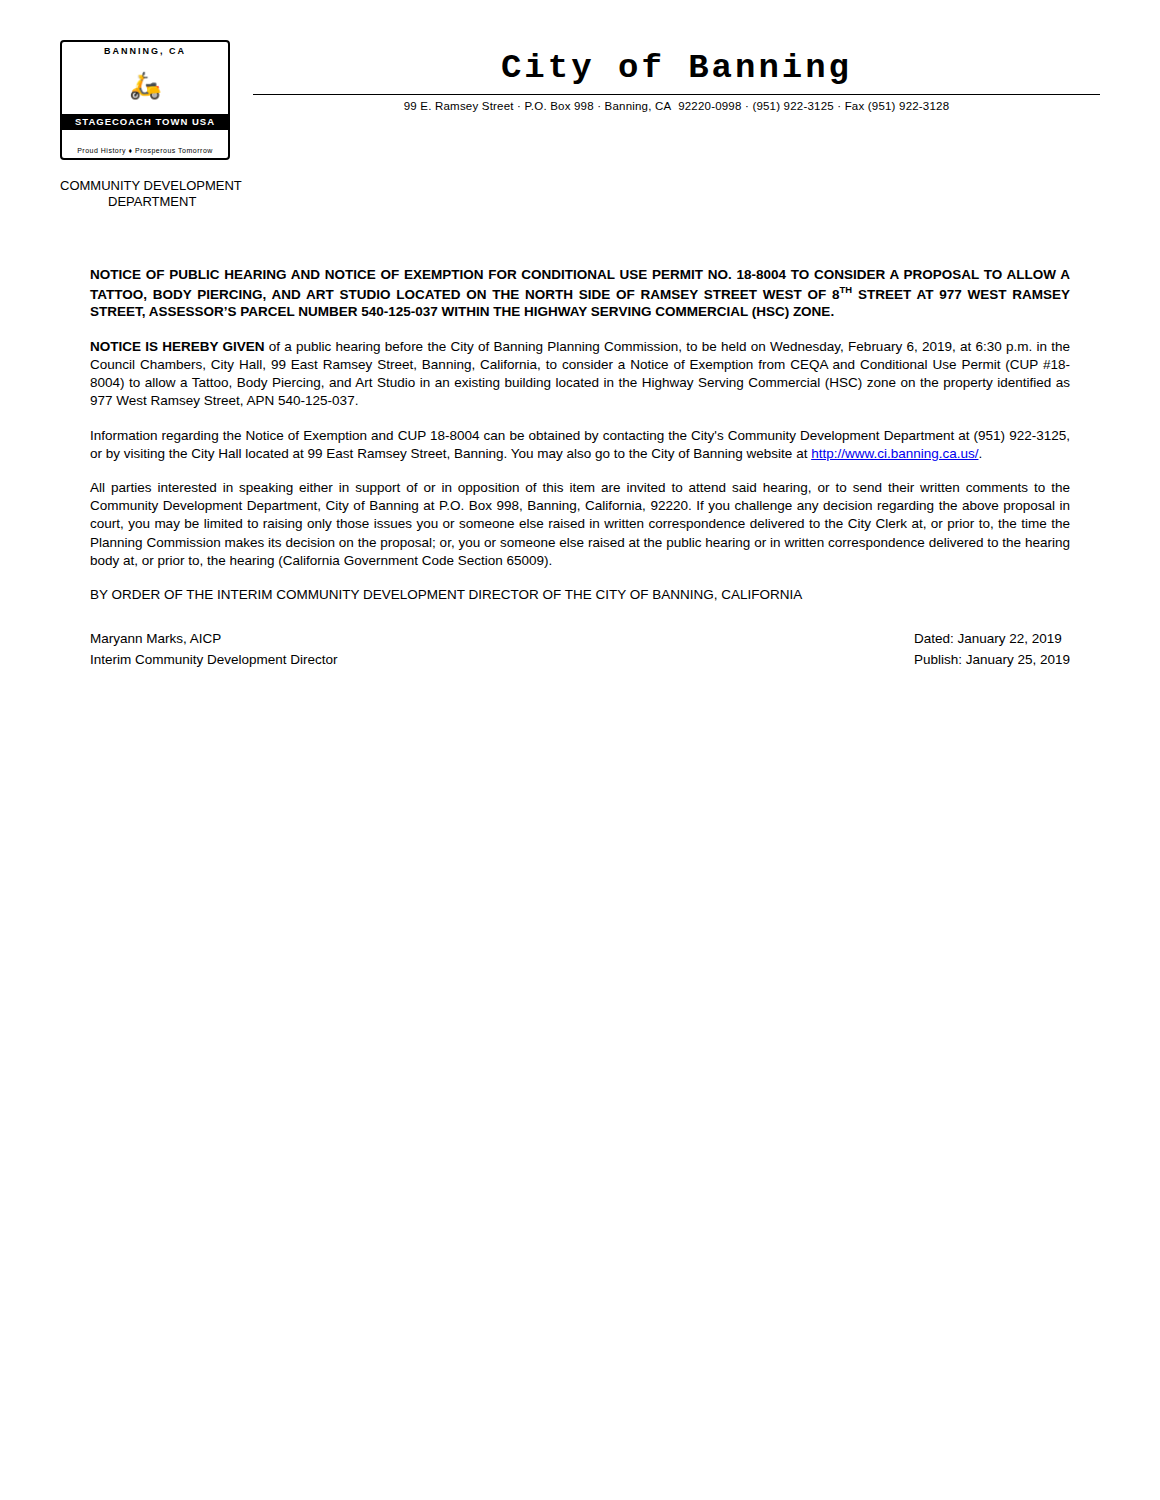BANNING, CA
🛵
STAGECOACH TOWN USA
Proud History ♦ Prosperous Tomorrow
City of Banning
99 E. Ramsey Street · P.O. Box 998 · Banning, CA 92220-0998 · (951) 922-3125 · Fax (951) 922-3128
COMMUNITY DEVELOPMENT
DEPARTMENT
NOTICE OF PUBLIC HEARING AND NOTICE OF EXEMPTION FOR CONDITIONAL USE PERMIT NO. 18-8004 TO CONSIDER A PROPOSAL TO ALLOW A TATTOO, BODY PIERCING, AND ART STUDIO LOCATED ON THE NORTH SIDE OF RAMSEY STREET WEST OF 8TH STREET AT 977 WEST RAMSEY STREET, ASSESSOR’S PARCEL NUMBER 540-125-037 WITHIN THE HIGHWAY SERVING COMMERCIAL (HSC) ZONE.
NOTICE IS HEREBY GIVEN of a public hearing before the City of Banning Planning Commission, to be held on Wednesday, February 6, 2019, at 6:30 p.m. in the Council Chambers, City Hall, 99 East Ramsey Street, Banning, California, to consider a Notice of Exemption from CEQA and Conditional Use Permit (CUP #18-8004) to allow a Tattoo, Body Piercing, and Art Studio in an existing building located in the Highway Serving Commercial (HSC) zone on the property identified as 977 West Ramsey Street, APN 540-125-037.
Information regarding the Notice of Exemption and CUP 18-8004 can be obtained by contacting the City's Community Development Department at (951) 922-3125, or by visiting the City Hall located at 99 East Ramsey Street, Banning. You may also go to the City of Banning website at http://www.ci.banning.ca.us/.
All parties interested in speaking either in support of or in opposition of this item are invited to attend said hearing, or to send their written comments to the Community Development Department, City of Banning at P.O. Box 998, Banning, California, 92220. If you challenge any decision regarding the above proposal in court, you may be limited to raising only those issues you or someone else raised in written correspondence delivered to the City Clerk at, or prior to, the time the Planning Commission makes its decision on the proposal; or, you or someone else raised at the public hearing or in written correspondence delivered to the hearing body at, or prior to, the hearing (California Government Code Section 65009).
BY ORDER OF THE INTERIM COMMUNITY DEVELOPMENT DIRECTOR OF THE CITY OF BANNING, CALIFORNIA
Maryann Marks, AICP
Interim Community Development Director
Dated: January 22, 2019
Publish: January 25, 2019